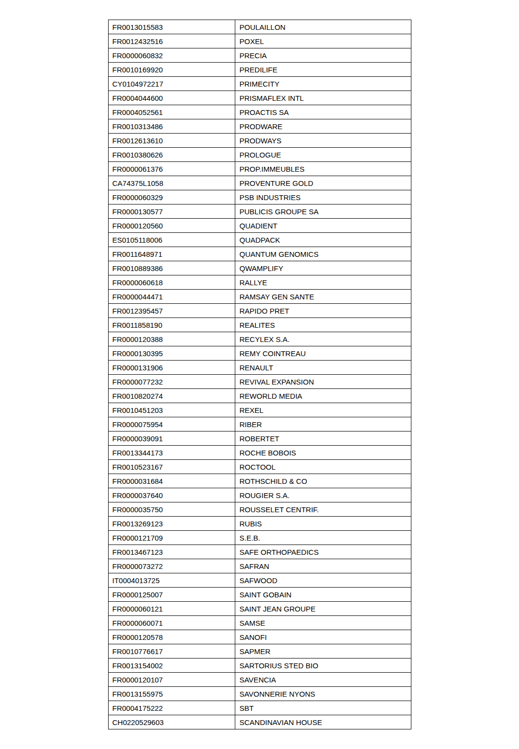| FR0013015583 | POULAILLON |
| FR0012432516 | POXEL |
| FR0000060832 | PRECIA |
| FR0010169920 | PREDILIFE |
| CY0104972217 | PRIMECITY |
| FR0004044600 | PRISMAFLEX INTL |
| FR0004052561 | PROACTIS SA |
| FR0010313486 | PRODWARE |
| FR0012613610 | PRODWAYS |
| FR0010380626 | PROLOGUE |
| FR0000061376 | PROP.IMMEUBLES |
| CA74375L1058 | PROVENTURE GOLD |
| FR0000060329 | PSB INDUSTRIES |
| FR0000130577 | PUBLICIS GROUPE SA |
| FR0000120560 | QUADIENT |
| ES0105118006 | QUADPACK |
| FR0011648971 | QUANTUM GENOMICS |
| FR0010889386 | QWAMPLIFY |
| FR0000060618 | RALLYE |
| FR0000044471 | RAMSAY GEN SANTE |
| FR0012395457 | RAPIDO PRET |
| FR0011858190 | REALITES |
| FR0000120388 | RECYLEX S.A. |
| FR0000130395 | REMY COINTREAU |
| FR0000131906 | RENAULT |
| FR0000077232 | REVIVAL EXPANSION |
| FR0010820274 | REWORLD MEDIA |
| FR0010451203 | REXEL |
| FR0000075954 | RIBER |
| FR0000039091 | ROBERTET |
| FR0013344173 | ROCHE BOBOIS |
| FR0010523167 | ROCTOOL |
| FR0000031684 | ROTHSCHILD & CO |
| FR0000037640 | ROUGIER S.A. |
| FR0000035750 | ROUSSELET CENTRIF. |
| FR0013269123 | RUBIS |
| FR0000121709 | S.E.B. |
| FR0013467123 | SAFE ORTHOPAEDICS |
| FR0000073272 | SAFRAN |
| IT0004013725 | SAFWOOD |
| FR0000125007 | SAINT GOBAIN |
| FR0000060121 | SAINT JEAN GROUPE |
| FR0000060071 | SAMSE |
| FR0000120578 | SANOFI |
| FR0010776617 | SAPMER |
| FR0013154002 | SARTORIUS STED BIO |
| FR0000120107 | SAVENCIA |
| FR0013155975 | SAVONNERIE NYONS |
| FR0004175222 | SBT |
| CH0220529603 | SCANDINAVIAN HOUSE |